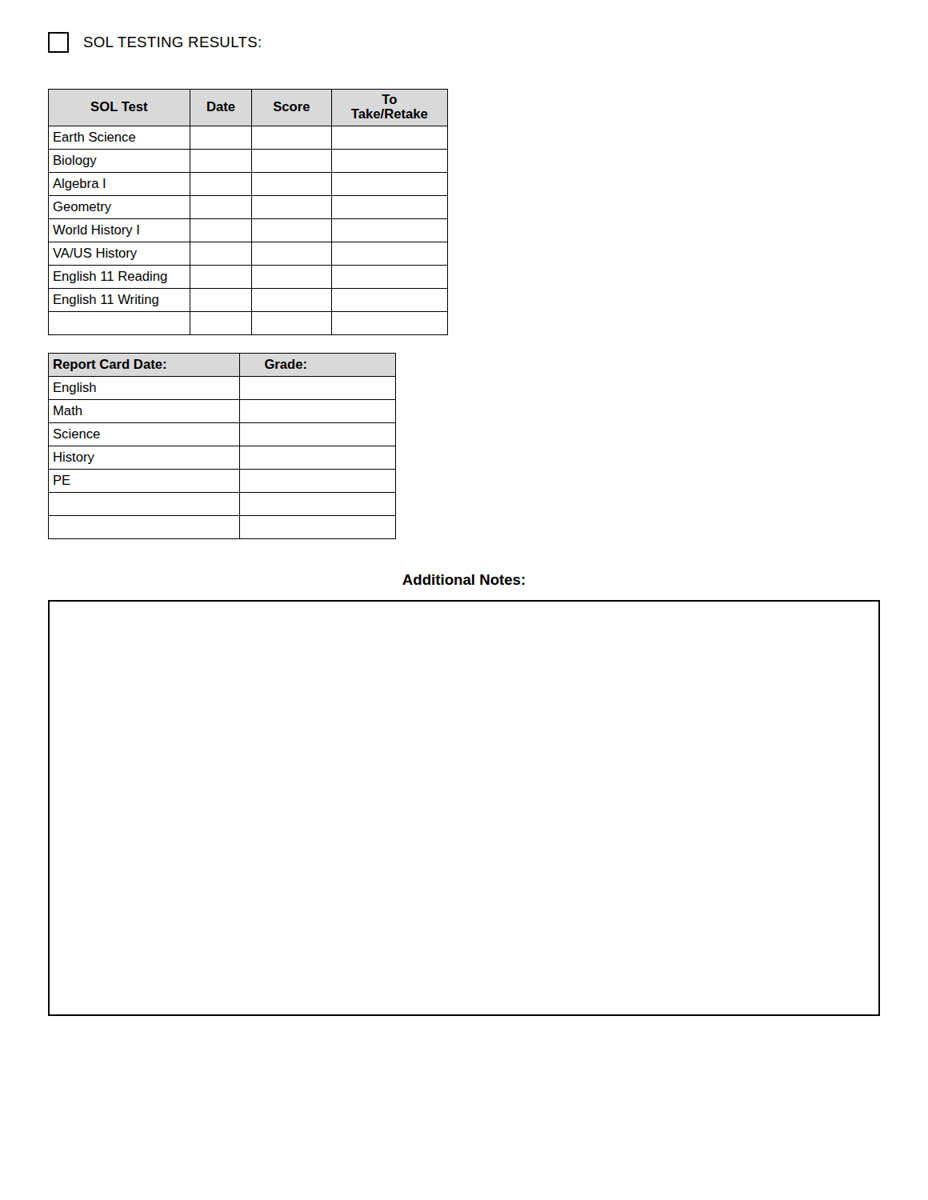SOL TESTING RESULTS:
| SOL Test | Date | Score | To Take/Retake |
| --- | --- | --- | --- |
| Earth Science | | | |
| Biology | | | |
| Algebra I | | | |
| Geometry | | | |
| World History I | | | |
| VA/US History | | | |
| English 11 Reading | | | |
| English 11 Writing | | | |
| Report Card Date: | Grade: |
| --- | --- |
| English | |
| Math | |
| Science | |
| History | |
| PE | |
Additional Notes: